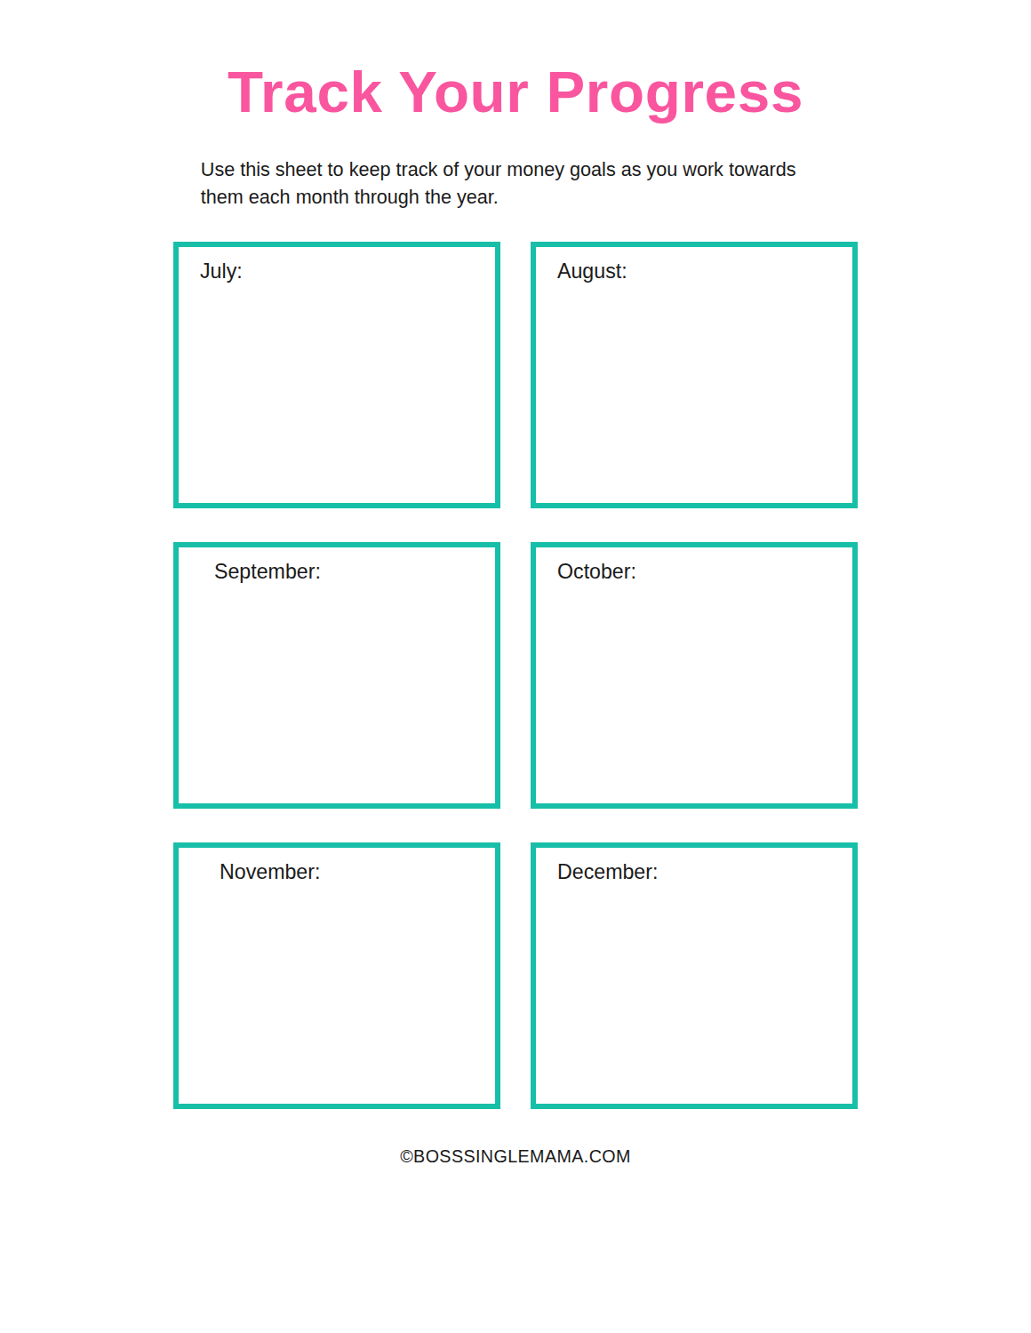Track Your Progress
Use this sheet to keep track of your money goals as you work towards them each month through the year.
July:
August:
September:
October:
November:
December:
©BOSSSINGLEMAMA.COM